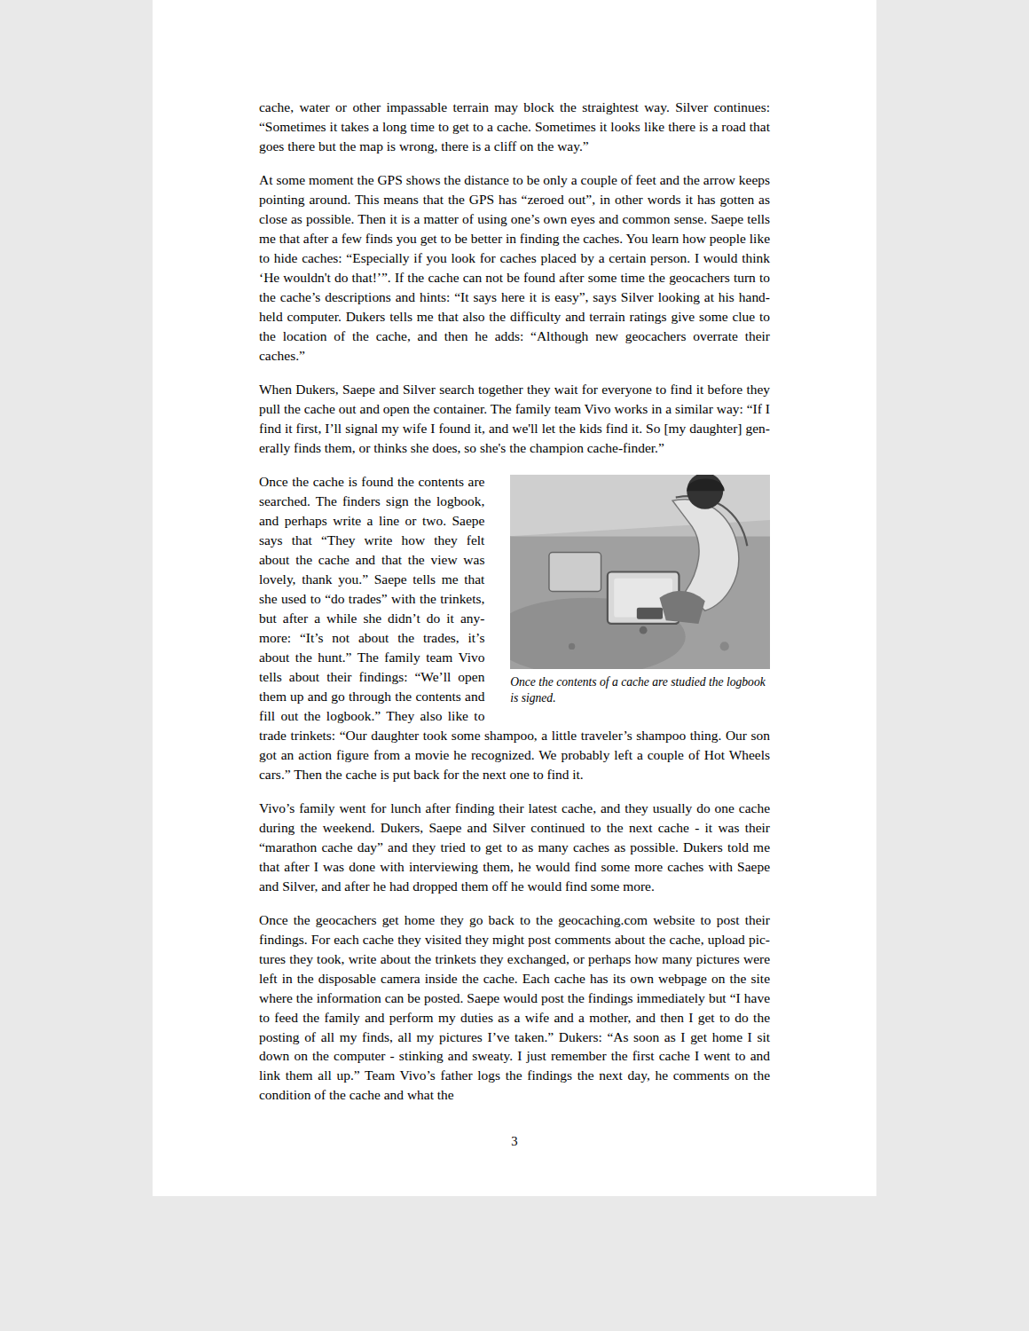cache, water or other impassable terrain may block the straightest way. Silver continues: “Sometimes it takes a long time to get to a cache. Sometimes it looks like there is a road that goes there but the map is wrong, there is a cliff on the way.”
At some moment the GPS shows the distance to be only a couple of feet and the arrow keeps pointing around. This means that the GPS has “zeroed out”, in other words it has gotten as close as possible. Then it is a matter of using one’s own eyes and common sense. Saepe tells me that after a few finds you get to be better in finding the caches. You learn how people like to hide caches: “Especially if you look for caches placed by a certain person. I would think ‘He wouldn't do that!’”. If the cache can not be found after some time the geocachers turn to the cache’s descriptions and hints: “It says here it is easy”, says Silver looking at his handheld computer. Dukers tells me that also the difficulty and terrain ratings give some clue to the location of the cache, and then he adds: “Although new geocachers overrate their caches.”
When Dukers, Saepe and Silver search together they wait for everyone to find it before they pull the cache out and open the container. The family team Vivo works in a similar way: “If I find it first, I’ll signal my wife I found it, and we'll let the kids find it. So [my daughter] generally finds them, or thinks she does, so she's the champion cache-finder.”
Once the contents of a cache are studied the logbook is signed.
Once the cache is found the contents are searched. The finders sign the logbook, and perhaps write a line or two. Saepe says that “They write how they felt about the cache and that the view was lovely, thank you.” Saepe tells me that she used to “do trades” with the trinkets, but after a while she didn’t do it anymore: “It’s not about the trades, it’s about the hunt.” The family team Vivo tells about their findings: “We’ll open them up and go through the contents and fill out the logbook.” They also like to trade trinkets: “Our daughter took some shampoo, a little traveler’s shampoo thing. Our son got an action figure from a movie he recognized. We probably left a couple of Hot Wheels cars.” Then the cache is put back for the next one to find it.
Vivo’s family went for lunch after finding their latest cache, and they usually do one cache during the weekend. Dukers, Saepe and Silver continued to the next cache - it was their “marathon cache day” and they tried to get to as many caches as possible. Dukers told me that after I was done with interviewing them, he would find some more caches with Saepe and Silver, and after he had dropped them off he would find some more.
Once the geocachers get home they go back to the geocaching.com website to post their findings. For each cache they visited they might post comments about the cache, upload pictures they took, write about the trinkets they exchanged, or perhaps how many pictures were left in the disposable camera inside the cache. Each cache has its own webpage on the site where the information can be posted. Saepe would post the findings immediately but “I have to feed the family and perform my duties as a wife and a mother, and then I get to do the posting of all my finds, all my pictures I’ve taken.” Dukers: “As soon as I get home I sit down on the computer - stinking and sweaty. I just remember the first cache I went to and link them all up.” Team Vivo’s father logs the findings the next day, he comments on the condition of the cache and what the
3